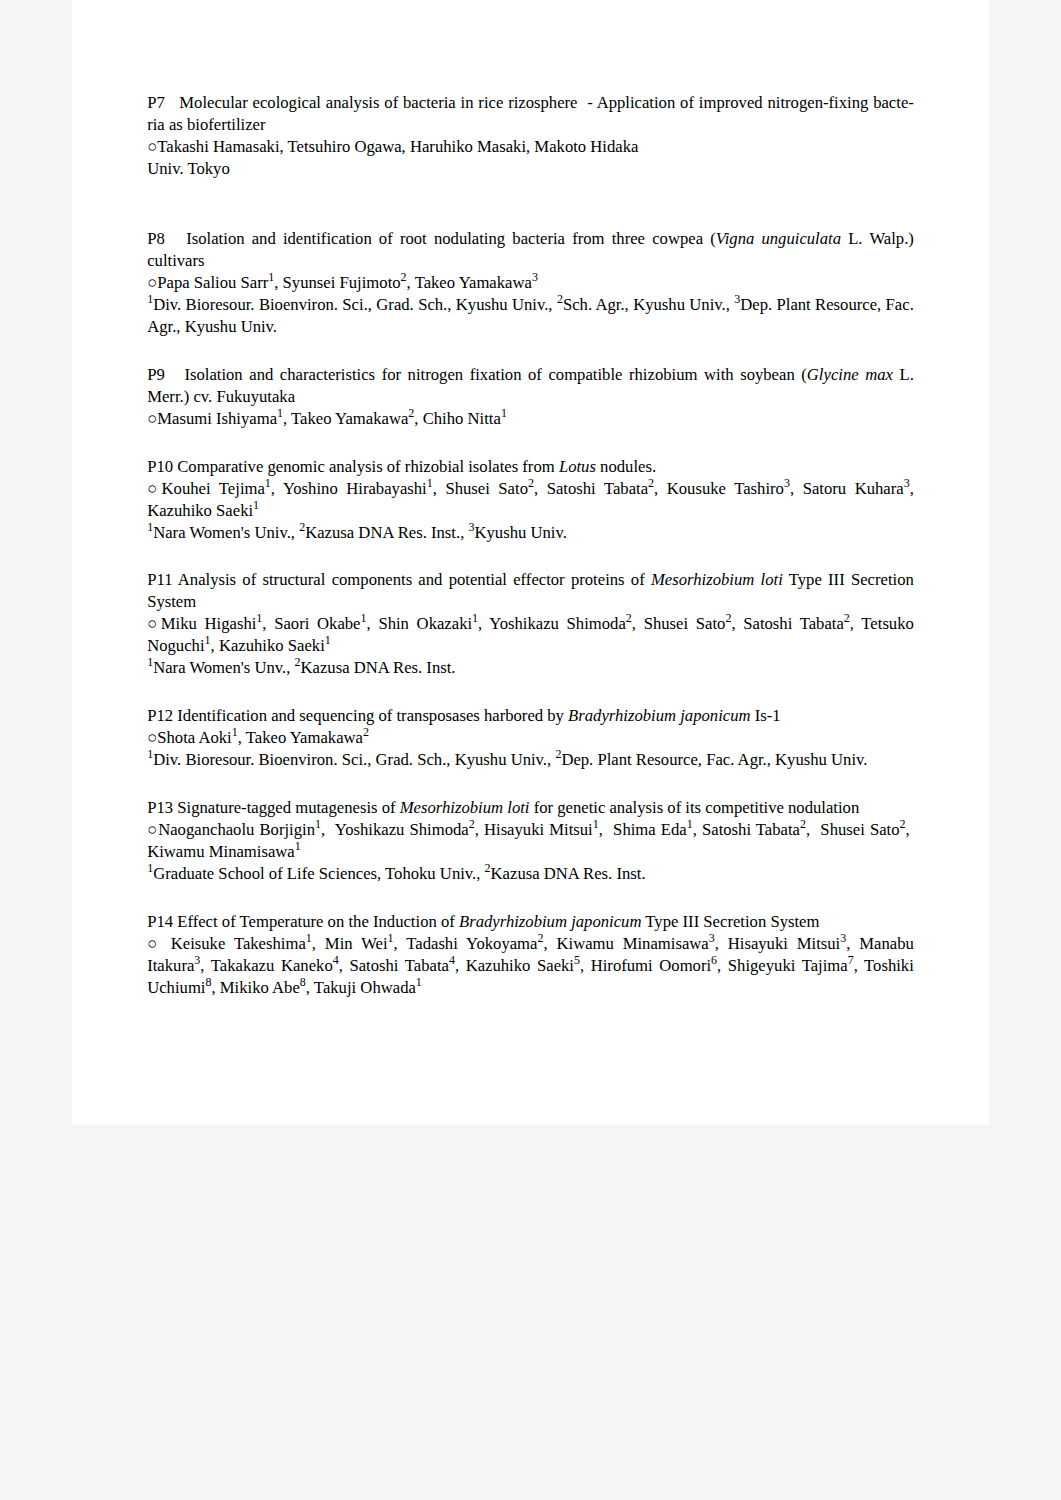P7 Molecular ecological analysis of bacteria in rice rizosphere - Application of improved nitrogen-fixing bacteria as biofertilizer
○Takashi Hamasaki, Tetsuhiro Ogawa, Haruhiko Masaki, Makoto Hidaka
Univ. Tokyo
P8 Isolation and identification of root nodulating bacteria from three cowpea (Vigna unguiculata L. Walp.) cultivars
○Papa Saliou Sarr1, Syunsei Fujimoto2, Takeo Yamakawa3
1Div. Bioresour. Bioenviron. Sci., Grad. Sch., Kyushu Univ., 2Sch. Agr., Kyushu Univ., 3Dep. Plant Resource, Fac. Agr., Kyushu Univ.
P9 Isolation and characteristics for nitrogen fixation of compatible rhizobium with soybean (Glycine max L. Merr.) cv. Fukuyutaka
○Masumi Ishiyama1, Takeo Yamakawa2, Chiho Nitta1
P10 Comparative genomic analysis of rhizobial isolates from Lotus nodules.
○Kouhei Tejima1, Yoshino Hirabayashi1, Shusei Sato2, Satoshi Tabata2, Kousuke Tashiro3, Satoru Kuhara3, Kazuhiko Saeki1
1Nara Women's Univ., 2Kazusa DNA Res. Inst., 3Kyushu Univ.
P11 Analysis of structural components and potential effector proteins of Mesorhizobium loti Type III Secretion System
○Miku Higashi1, Saori Okabe1, Shin Okazaki1, Yoshikazu Shimoda2, Shusei Sato2, Satoshi Tabata2, Tetsuko Noguchi1, Kazuhiko Saeki1
1Nara Women's Unv., 2Kazusa DNA Res. Inst.
P12 Identification and sequencing of transposases harbored by Bradyrhizobium japonicum Is-1
○Shota Aoki1, Takeo Yamakawa2
1Div. Bioresour. Bioenviron. Sci., Grad. Sch., Kyushu Univ., 2Dep. Plant Resource, Fac. Agr., Kyushu Univ.
P13 Signature-tagged mutagenesis of Mesorhizobium loti for genetic analysis of its competitive nodulation
○Naoganchaolu Borjigin1, Yoshikazu Shimoda2, Hisayuki Mitsui1, Shima Eda1, Satoshi Tabata2, Shusei Sato2, Kiwamu Minamisawa1
1Graduate School of Life Sciences, Tohoku Univ., 2Kazusa DNA Res. Inst.
P14 Effect of Temperature on the Induction of Bradyrhizobium japonicum Type III Secretion System
○ Keisuke Takeshima1, Min Wei1, Tadashi Yokoyama2, Kiwamu Minamisawa3, Hisayuki Mitsui3, Manabu Itakura3, Takakazu Kaneko4, Satoshi Tabata4, Kazuhiko Saeki5, Hirofumi Oomori6, Shigeyuki Tajima7, Toshiki Uchiumi8, Mikiko Abe8, Takuji Ohwada1